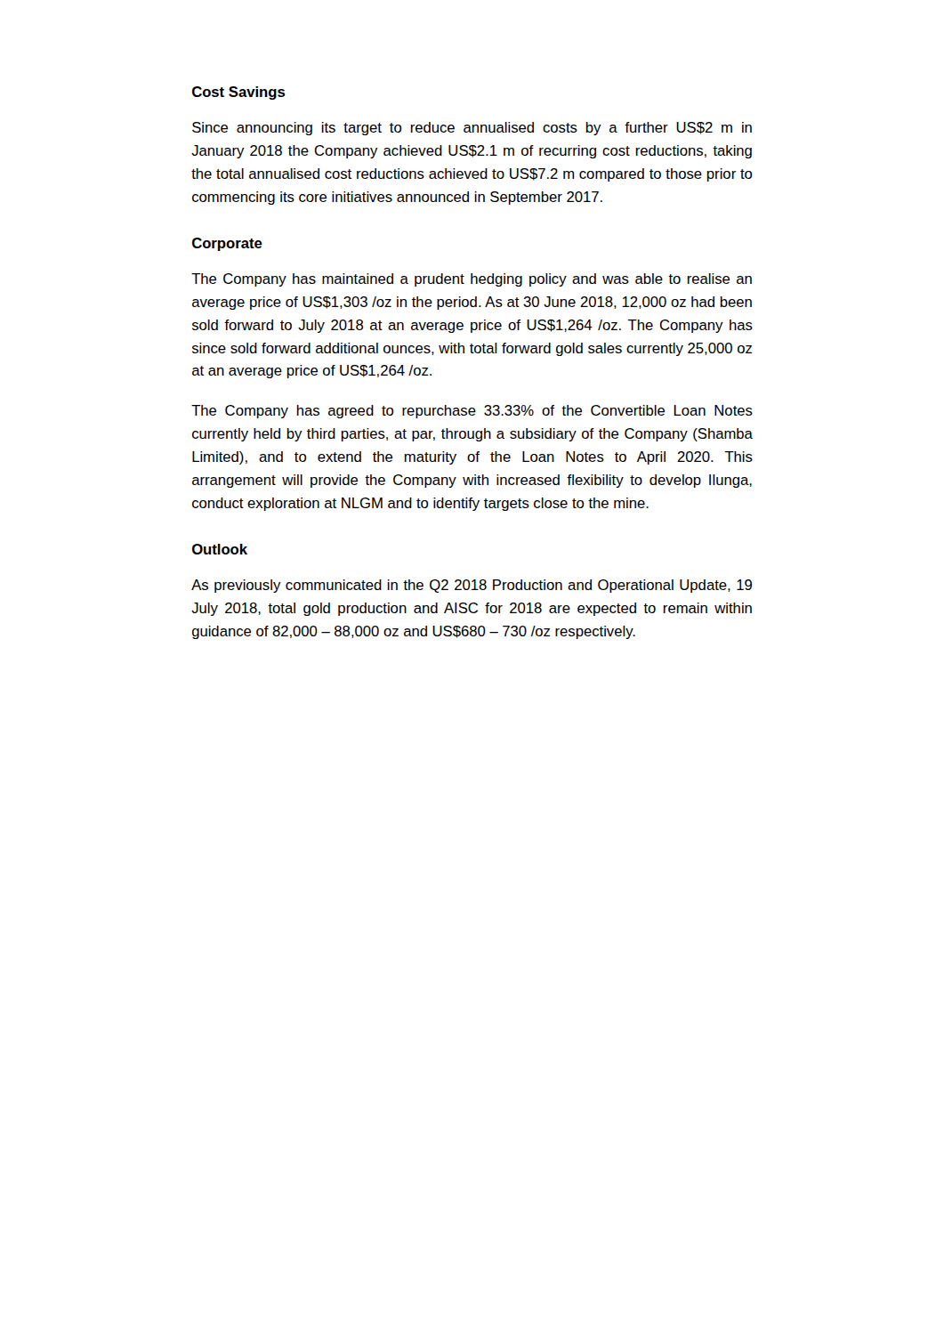Cost Savings
Since announcing its target to reduce annualised costs by a further US$2 m in January 2018 the Company achieved US$2.1 m of recurring cost reductions, taking the total annualised cost reductions achieved to US$7.2 m compared to those prior to commencing its core initiatives announced in September 2017.
Corporate
The Company has maintained a prudent hedging policy and was able to realise an average price of US$1,303 /oz in the period. As at 30 June 2018, 12,000 oz had been sold forward to July 2018 at an average price of US$1,264 /oz. The Company has since sold forward additional ounces, with total forward gold sales currently 25,000 oz at an average price of US$1,264 /oz.
The Company has agreed to repurchase 33.33% of the Convertible Loan Notes currently held by third parties, at par, through a subsidiary of the Company (Shamba Limited), and to extend the maturity of the Loan Notes to April 2020. This arrangement will provide the Company with increased flexibility to develop Ilunga, conduct exploration at NLGM and to identify targets close to the mine.
Outlook
As previously communicated in the Q2 2018 Production and Operational Update, 19 July 2018, total gold production and AISC for 2018 are expected to remain within guidance of 82,000 – 88,000 oz and US$680 – 730 /oz respectively.